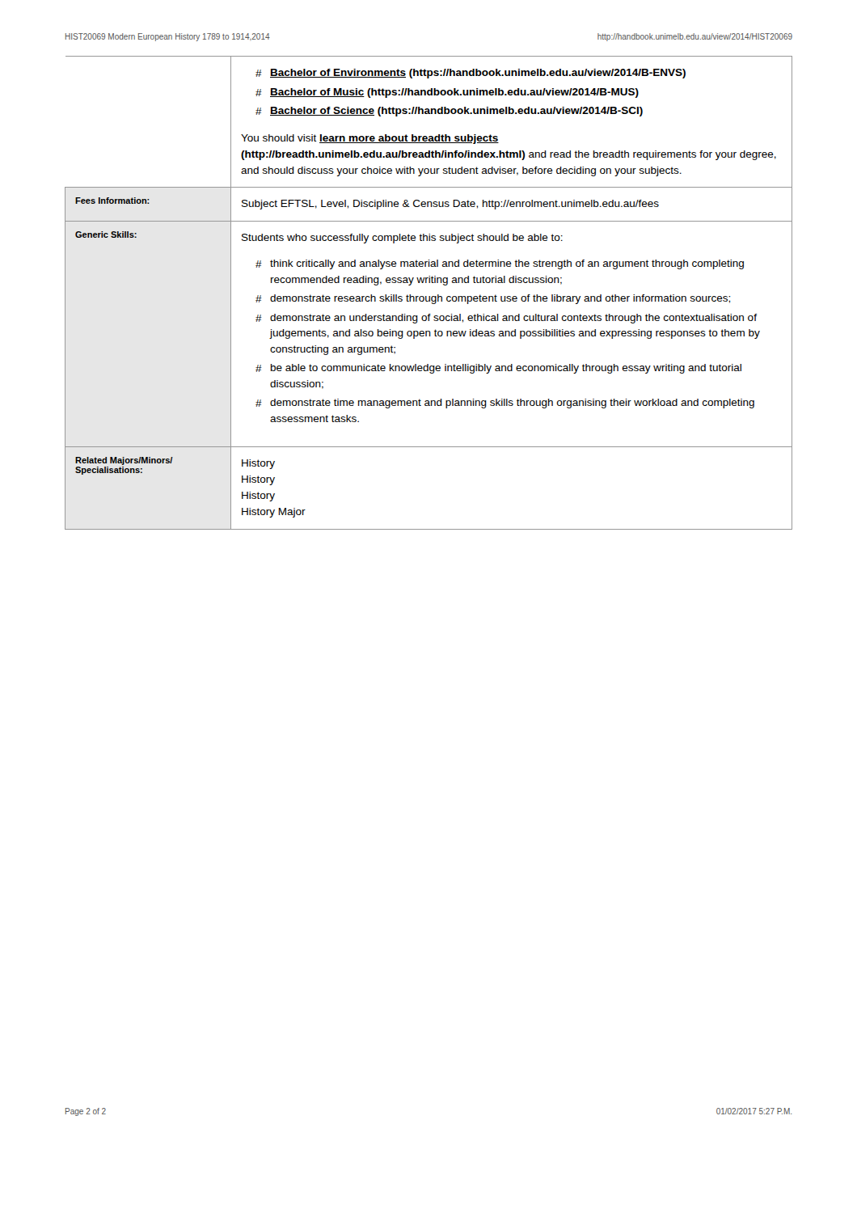HIST20069 Modern European History 1789 to 1914,2014
http://handbook.unimelb.edu.au/view/2014/HIST20069
| | Bachelor of Environments (https://handbook.unimelb.edu.au/view/2014/B-ENVS) Bachelor of Music (https://handbook.unimelb.edu.au/view/2014/B-MUS) Bachelor of Science (https://handbook.unimelb.edu.au/view/2014/B-SCI) You should visit learn more about breadth subjects (http://breadth.unimelb.edu.au/breadth/info/index.html) and read the breadth requirements for your degree, and should discuss your choice with your student adviser, before deciding on your subjects. |
| Fees Information: | Subject EFTSL, Level, Discipline & Census Date, http://enrolment.unimelb.edu.au/fees |
| Generic Skills: | Students who successfully complete this subject should be able to: think critically and analyse material and determine the strength of an argument through completing recommended reading, essay writing and tutorial discussion; demonstrate research skills through competent use of the library and other information sources; demonstrate an understanding of social, ethical and cultural contexts through the contextualisation of judgements, and also being open to new ideas and possibilities and expressing responses to them by constructing an argument; be able to communicate knowledge intelligibly and economically through essay writing and tutorial discussion; demonstrate time management and planning skills through organising their workload and completing assessment tasks. |
| Related Majors/Minors/ Specialisations: | History History History History Major |
Page 2 of 2
01/02/2017 5:27 P.M.